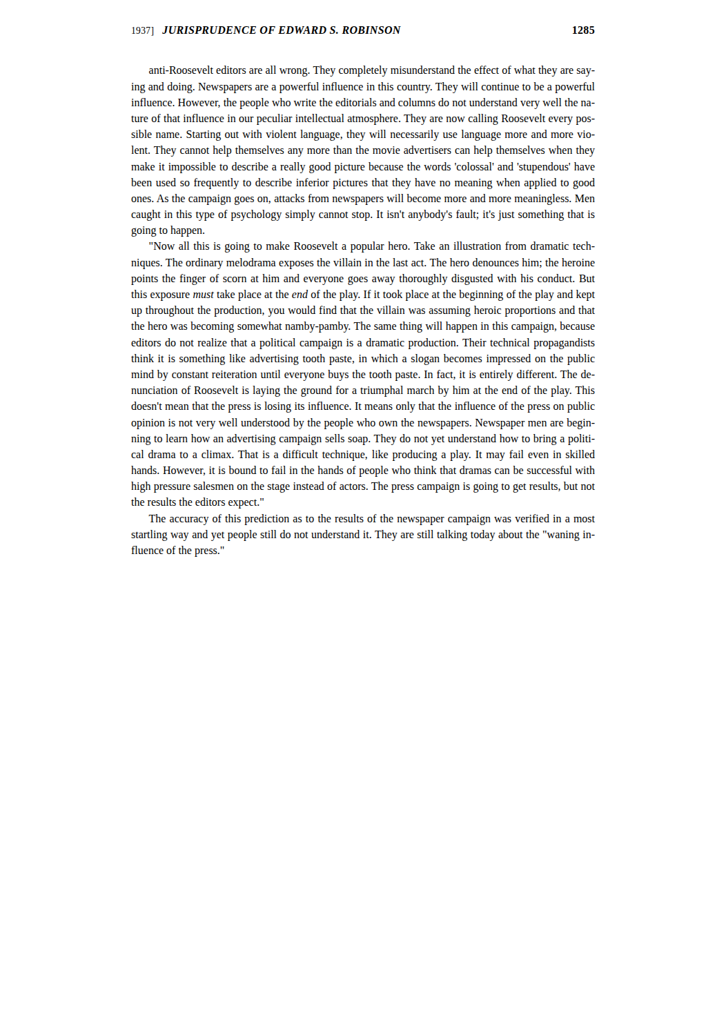1937] JURISPRUDENCE OF EDWARD S. ROBINSON 1285
anti-Roosevelt editors are all wrong. They completely misunderstand the effect of what they are saying and doing. Newspapers are a powerful influence in this country. They will continue to be a powerful influence. However, the people who write the editorials and columns do not understand very well the nature of that influence in our peculiar intellectual atmosphere. They are now calling Roosevelt every possible name. Starting out with violent language, they will necessarily use language more and more violent. They cannot help themselves any more than the movie advertisers can help themselves when they make it impossible to describe a really good picture because the words 'colossal' and 'stupendous' have been used so frequently to describe inferior pictures that they have no meaning when applied to good ones. As the campaign goes on, attacks from newspapers will become more and more meaningless. Men caught in this type of psychology simply cannot stop. It isn't anybody's fault; it's just something that is going to happen.
"Now all this is going to make Roosevelt a popular hero. Take an illustration from dramatic techniques. The ordinary melodrama exposes the villain in the last act. The hero denounces him; the heroine points the finger of scorn at him and everyone goes away thoroughly disgusted with his conduct. But this exposure must take place at the end of the play. If it took place at the beginning of the play and kept up throughout the production, you would find that the villain was assuming heroic proportions and that the hero was becoming somewhat namby-pamby. The same thing will happen in this campaign, because editors do not realize that a political campaign is a dramatic production. Their technical propagandists think it is something like advertising tooth paste, in which a slogan becomes impressed on the public mind by constant reiteration until everyone buys the tooth paste. In fact, it is entirely different. The denunciation of Roosevelt is laying the ground for a triumphal march by him at the end of the play. This doesn't mean that the press is losing its influence. It means only that the influence of the press on public opinion is not very well understood by the people who own the newspapers. Newspaper men are beginning to learn how an advertising campaign sells soap. They do not yet understand how to bring a political drama to a climax. That is a difficult technique, like producing a play. It may fail even in skilled hands. However, it is bound to fail in the hands of people who think that dramas can be successful with high pressure salesmen on the stage instead of actors. The press campaign is going to get results, but not the results the editors expect."
The accuracy of this prediction as to the results of the newspaper campaign was verified in a most startling way and yet people still do not understand it. They are still talking today about the "waning influence of the press."